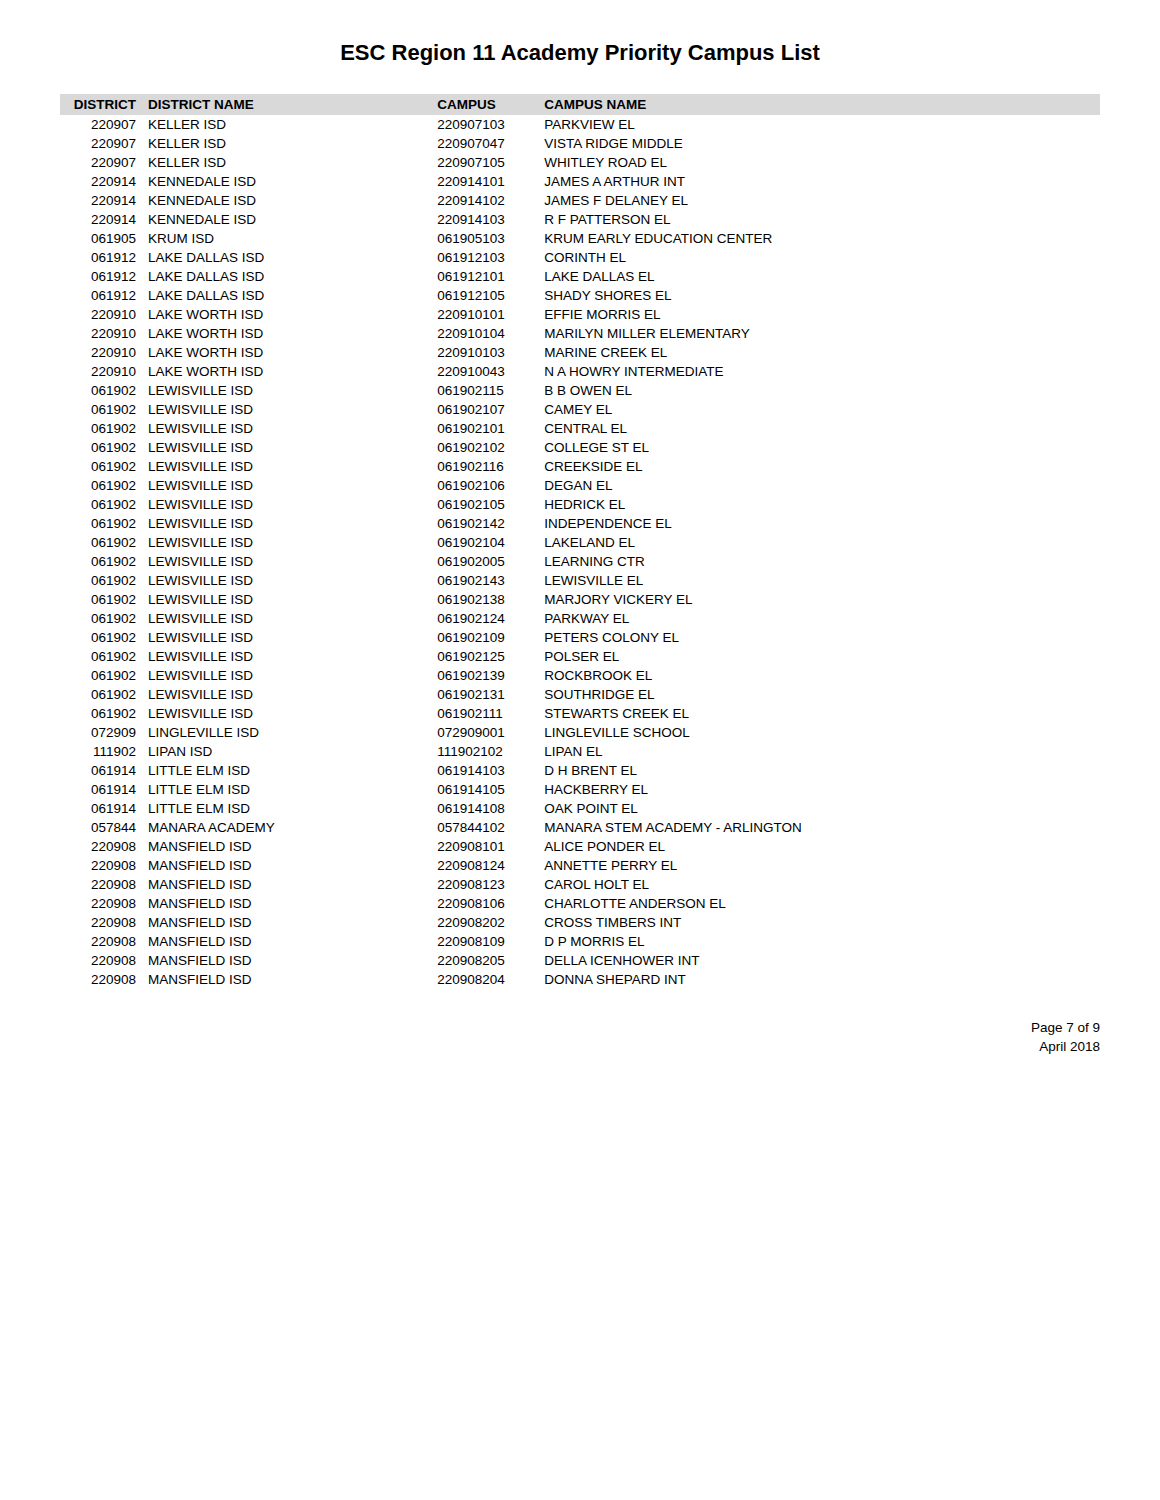ESC Region 11 Academy Priority Campus List
| DISTRICT | DISTRICT NAME | CAMPUS | CAMPUS NAME |
| --- | --- | --- | --- |
| 220907 | KELLER ISD | 220907103 | PARKVIEW EL |
| 220907 | KELLER ISD | 220907047 | VISTA RIDGE MIDDLE |
| 220907 | KELLER ISD | 220907105 | WHITLEY ROAD EL |
| 220914 | KENNEDALE ISD | 220914101 | JAMES A ARTHUR INT |
| 220914 | KENNEDALE ISD | 220914102 | JAMES F DELANEY EL |
| 220914 | KENNEDALE ISD | 220914103 | R F PATTERSON EL |
| 061905 | KRUM ISD | 061905103 | KRUM EARLY EDUCATION CENTER |
| 061912 | LAKE DALLAS ISD | 061912103 | CORINTH EL |
| 061912 | LAKE DALLAS ISD | 061912101 | LAKE DALLAS EL |
| 061912 | LAKE DALLAS ISD | 061912105 | SHADY SHORES EL |
| 220910 | LAKE WORTH ISD | 220910101 | EFFIE MORRIS EL |
| 220910 | LAKE WORTH ISD | 220910104 | MARILYN MILLER ELEMENTARY |
| 220910 | LAKE WORTH ISD | 220910103 | MARINE CREEK EL |
| 220910 | LAKE WORTH ISD | 220910043 | N A HOWRY INTERMEDIATE |
| 061902 | LEWISVILLE ISD | 061902115 | B B OWEN EL |
| 061902 | LEWISVILLE ISD | 061902107 | CAMEY EL |
| 061902 | LEWISVILLE ISD | 061902101 | CENTRAL EL |
| 061902 | LEWISVILLE ISD | 061902102 | COLLEGE ST EL |
| 061902 | LEWISVILLE ISD | 061902116 | CREEKSIDE EL |
| 061902 | LEWISVILLE ISD | 061902106 | DEGAN EL |
| 061902 | LEWISVILLE ISD | 061902105 | HEDRICK EL |
| 061902 | LEWISVILLE ISD | 061902142 | INDEPENDENCE EL |
| 061902 | LEWISVILLE ISD | 061902104 | LAKELAND EL |
| 061902 | LEWISVILLE ISD | 061902005 | LEARNING CTR |
| 061902 | LEWISVILLE ISD | 061902143 | LEWISVILLE EL |
| 061902 | LEWISVILLE ISD | 061902138 | MARJORY VICKERY EL |
| 061902 | LEWISVILLE ISD | 061902124 | PARKWAY EL |
| 061902 | LEWISVILLE ISD | 061902109 | PETERS COLONY EL |
| 061902 | LEWISVILLE ISD | 061902125 | POLSER EL |
| 061902 | LEWISVILLE ISD | 061902139 | ROCKBROOK EL |
| 061902 | LEWISVILLE ISD | 061902131 | SOUTHRIDGE EL |
| 061902 | LEWISVILLE ISD | 061902111 | STEWARTS CREEK EL |
| 072909 | LINGLEVILLE ISD | 072909001 | LINGLEVILLE SCHOOL |
| 111902 | LIPAN ISD | 111902102 | LIPAN EL |
| 061914 | LITTLE ELM ISD | 061914103 | D H BRENT EL |
| 061914 | LITTLE ELM ISD | 061914105 | HACKBERRY EL |
| 061914 | LITTLE ELM ISD | 061914108 | OAK POINT EL |
| 057844 | MANARA ACADEMY | 057844102 | MANARA STEM ACADEMY - ARLINGTON |
| 220908 | MANSFIELD ISD | 220908101 | ALICE PONDER EL |
| 220908 | MANSFIELD ISD | 220908124 | ANNETTE PERRY EL |
| 220908 | MANSFIELD ISD | 220908123 | CAROL HOLT EL |
| 220908 | MANSFIELD ISD | 220908106 | CHARLOTTE ANDERSON EL |
| 220908 | MANSFIELD ISD | 220908202 | CROSS TIMBERS INT |
| 220908 | MANSFIELD ISD | 220908109 | D P MORRIS EL |
| 220908 | MANSFIELD ISD | 220908205 | DELLA ICENHOWER INT |
| 220908 | MANSFIELD ISD | 220908204 | DONNA SHEPARD INT |
Page 7 of 9
April 2018